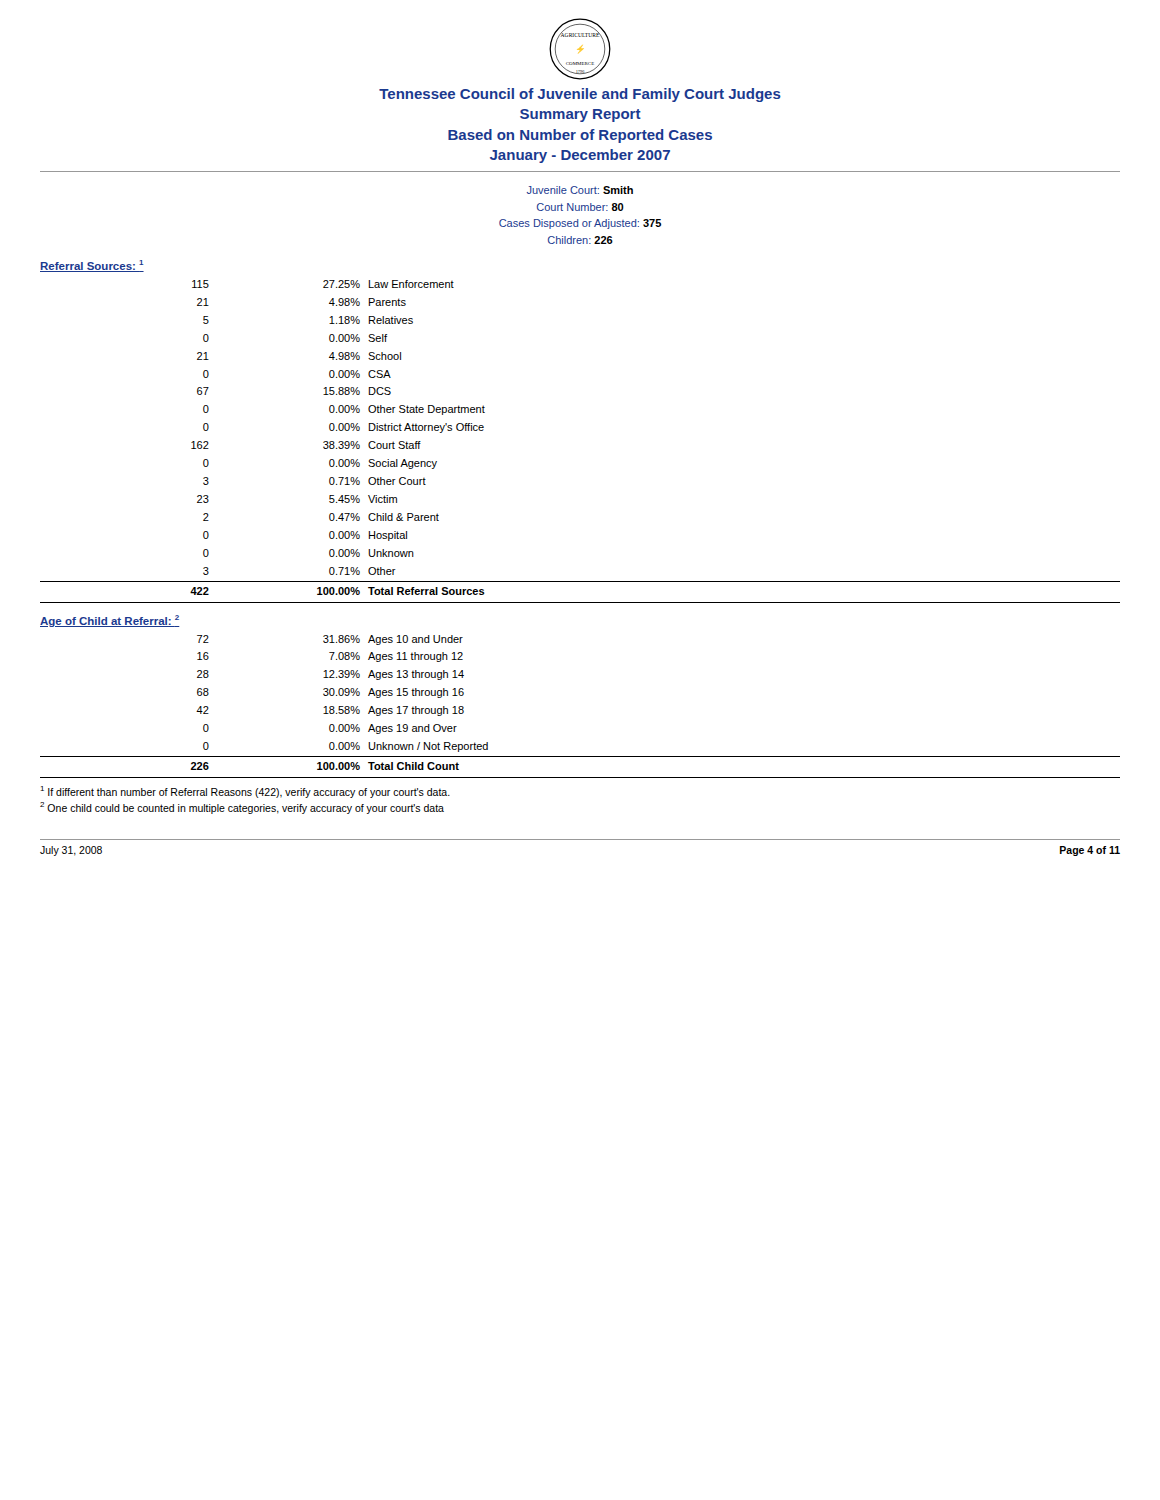Tennessee Council of Juvenile and Family Court Judges
Summary Report
Based on Number of Reported Cases
January - December 2007
Juvenile Court: Smith
Court Number: 80
Cases Disposed or Adjusted: 375
Children: 226
Referral Sources: 1
| 115 | 27.25% | Law Enforcement |
| 21 | 4.98% | Parents |
| 5 | 1.18% | Relatives |
| 0 | 0.00% | Self |
| 21 | 4.98% | School |
| 0 | 0.00% | CSA |
| 67 | 15.88% | DCS |
| 0 | 0.00% | Other State Department |
| 0 | 0.00% | District Attorney's Office |
| 162 | 38.39% | Court Staff |
| 0 | 0.00% | Social Agency |
| 3 | 0.71% | Other Court |
| 23 | 5.45% | Victim |
| 2 | 0.47% | Child & Parent |
| 0 | 0.00% | Hospital |
| 0 | 0.00% | Unknown |
| 3 | 0.71% | Other |
| 422 | 100.00% | Total Referral Sources |
Age of Child at Referral: 2
| 72 | 31.86% | Ages 10 and Under |
| 16 | 7.08% | Ages 11 through 12 |
| 28 | 12.39% | Ages 13 through 14 |
| 68 | 30.09% | Ages 15 through 16 |
| 42 | 18.58% | Ages 17 through 18 |
| 0 | 0.00% | Ages 19 and Over |
| 0 | 0.00% | Unknown / Not Reported |
| 226 | 100.00% | Total Child Count |
1 If different than number of Referral Reasons (422), verify accuracy of your court's data.
2 One child could be counted in multiple categories, verify accuracy of your court's data
July 31, 2008
Page 4 of 11